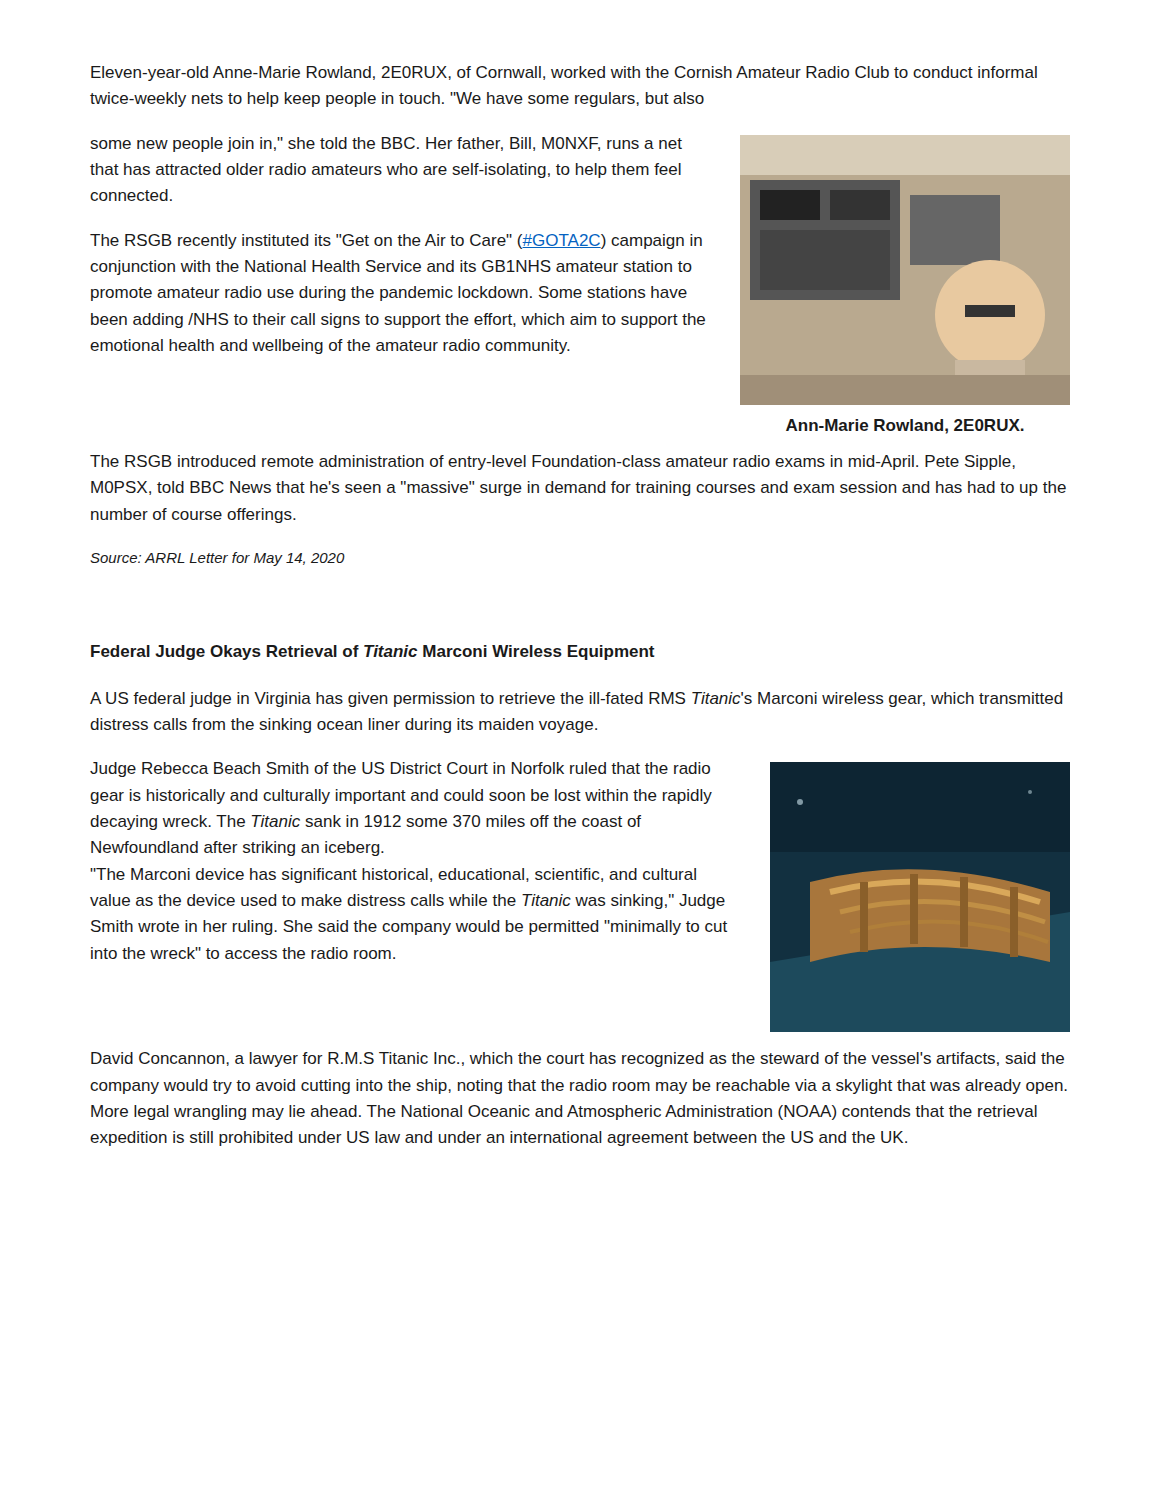Eleven-year-old Anne-Marie Rowland, 2E0RUX, of Cornwall, worked with the Cornish Amateur Radio Club to conduct informal twice-weekly nets to help keep people in touch. "We have some regulars, but also
Ann-Marie Rowland, 2E0RUX.
some new people join in," she told the BBC. Her father, Bill, M0NXF, runs a net that has attracted older radio amateurs who are self-isolating, to help them feel connected.
The RSGB recently instituted its "Get on the Air to Care" (#GOTA2C) campaign in conjunction with the National Health Service and its GB1NHS amateur station to promote amateur radio use during the pandemic lockdown. Some stations have been adding /NHS to their call signs to support the effort, which aim to support the emotional health and wellbeing of the amateur radio community.
The RSGB introduced remote administration of entry-level Foundation-class amateur radio exams in mid-April. Pete Sipple, M0PSX, told BBC News that he's seen a "massive" surge in demand for training courses and exam session and has had to up the number of course offerings.
Source: ARRL Letter for May 14, 2020
Federal Judge Okays Retrieval of Titanic Marconi Wireless Equipment
A US federal judge in Virginia has given permission to retrieve the ill-fated RMS Titanic's Marconi wireless gear, which transmitted distress calls from the sinking ocean liner during its maiden voyage.
Judge Rebecca Beach Smith of the US District Court in Norfolk ruled that the radio gear is historically and culturally important and could soon be lost within the rapidly decaying wreck. The Titanic sank in 1912 some 370 miles off the coast of Newfoundland after striking an iceberg.
"The Marconi device has significant historical, educational, scientific, and cultural value as the device used to make distress calls while the Titanic was sinking," Judge Smith wrote in her ruling. She said the company would be permitted "minimally to cut into the wreck" to access the radio room.
David Concannon, a lawyer for R.M.S Titanic Inc., which the court has recognized as the steward of the vessel's artifacts, said the company would try to avoid cutting into the ship, noting that the radio room may be reachable via a skylight that was already open. More legal wrangling may lie ahead. The National Oceanic and Atmospheric Administration (NOAA) contends that the retrieval expedition is still prohibited under US law and under an international agreement between the US and the UK.